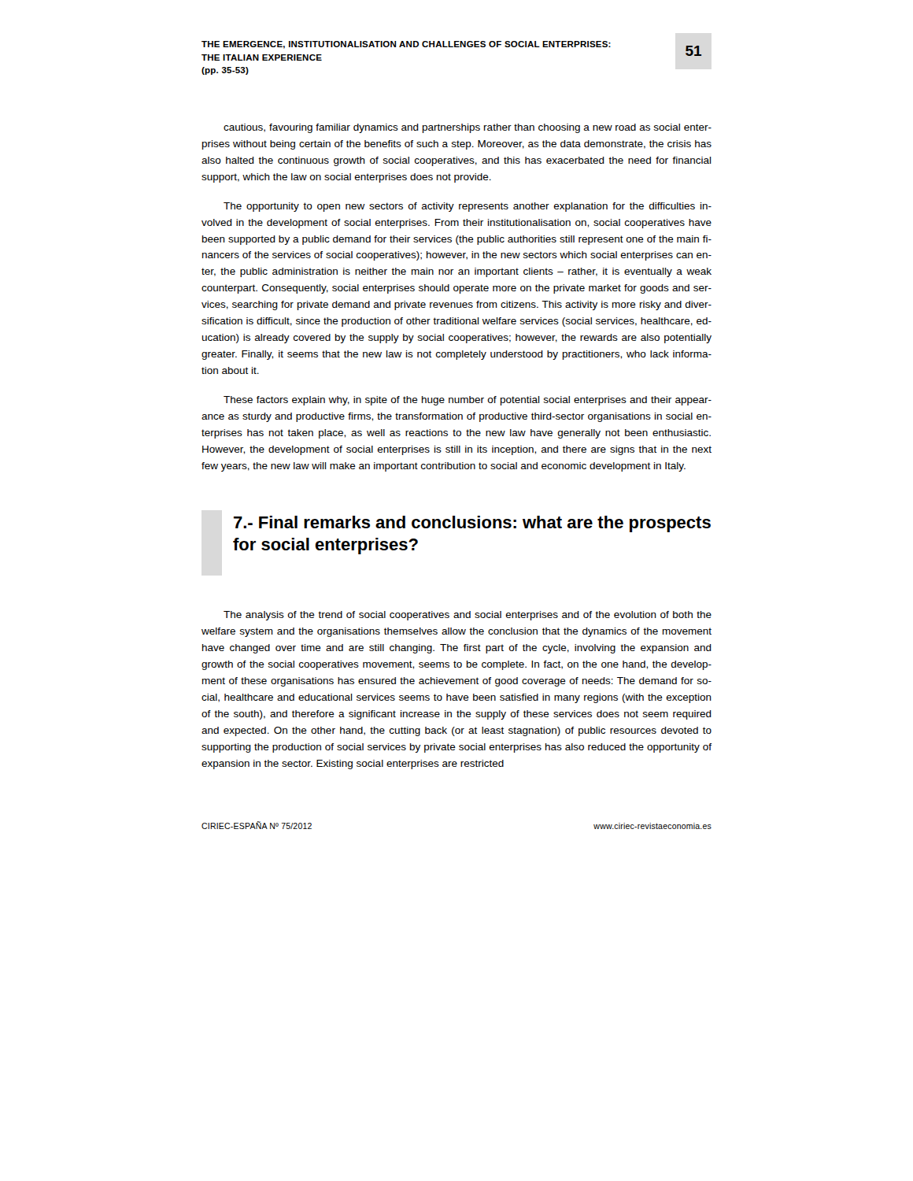The Emergence, Institutionalisation and Challenges of Social Enterprises:
The Italian Experience
(pp. 35-53)
51
cautious, favouring familiar dynamics and partnerships rather than choosing a new road as social enterprises without being certain of the benefits of such a step. Moreover, as the data demonstrate, the crisis has also halted the continuous growth of social cooperatives, and this has exacerbated the need for financial support, which the law on social enterprises does not provide.
The opportunity to open new sectors of activity represents another explanation for the difficulties involved in the development of social enterprises. From their institutionalisation on, social cooperatives have been supported by a public demand for their services (the public authorities still represent one of the main financers of the services of social cooperatives); however, in the new sectors which social enterprises can enter, the public administration is neither the main nor an important clients – rather, it is eventually a weak counterpart. Consequently, social enterprises should operate more on the private market for goods and services, searching for private demand and private revenues from citizens. This activity is more risky and diversification is difficult, since the production of other traditional welfare services (social services, healthcare, education) is already covered by the supply by social cooperatives; however, the rewards are also potentially greater. Finally, it seems that the new law is not completely understood by practitioners, who lack information about it.
These factors explain why, in spite of the huge number of potential social enterprises and their appearance as sturdy and productive firms, the transformation of productive third-sector organisations in social enterprises has not taken place, as well as reactions to the new law have generally not been enthusiastic. However, the development of social enterprises is still in its inception, and there are signs that in the next few years, the new law will make an important contribution to social and economic development in Italy.
7.- Final remarks and conclusions: what are the prospects for social enterprises?
The analysis of the trend of social cooperatives and social enterprises and of the evolution of both the welfare system and the organisations themselves allow the conclusion that the dynamics of the movement have changed over time and are still changing. The first part of the cycle, involving the expansion and growth of the social cooperatives movement, seems to be complete. In fact, on the one hand, the development of these organisations has ensured the achievement of good coverage of needs: The demand for social, healthcare and educational services seems to have been satisfied in many regions (with the exception of the south), and therefore a significant increase in the supply of these services does not seem required and expected. On the other hand, the cutting back (or at least stagnation) of public resources devoted to supporting the production of social services by private social enterprises has also reduced the opportunity of expansion in the sector. Existing social enterprises are restricted
CIRIEC-ESPAÑA Nº 75/2012 www.ciriec-revistaeconomia.es